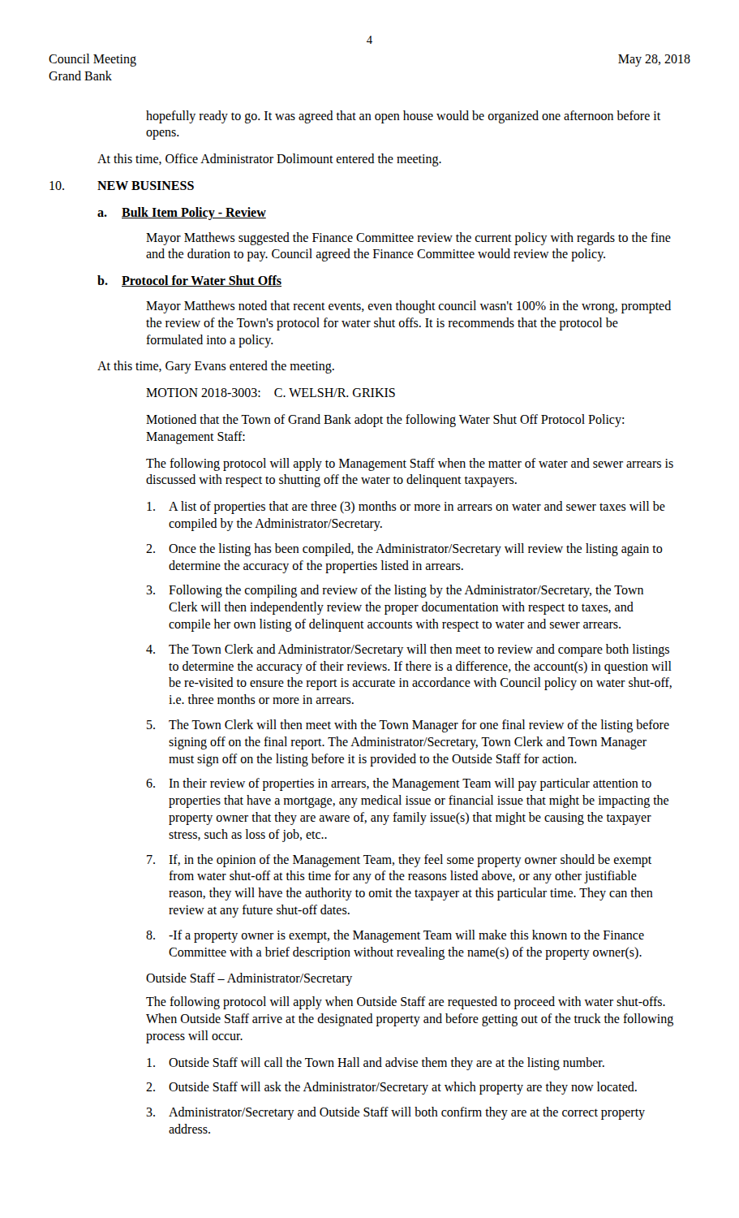4
Council Meeting
Grand Bank
May 28, 2018
hopefully ready to go. It was agreed that an open house would be organized one afternoon before it opens.
At this time, Office Administrator Dolimount entered the meeting.
10.
New Business
a.
Bulk Item Policy - Review
Mayor Matthews suggested the Finance Committee review the current policy with regards to the fine and the duration to pay. Council agreed the Finance Committee would review the policy.
b.
Protocol for Water Shut Offs
Mayor Matthews noted that recent events, even thought council wasn't 100% in the wrong, prompted the review of the Town's protocol for water shut offs. It is recommends that the protocol be formulated into a policy.
At this time, Gary Evans entered the meeting.
MOTION 2018-3003: C. WELSH/R. GRIKIS
Motioned that the Town of Grand Bank adopt the following Water Shut Off Protocol Policy: Management Staff:
The following protocol will apply to Management Staff when the matter of water and sewer arrears is discussed with respect to shutting off the water to delinquent taxpayers.
A list of properties that are three (3) months or more in arrears on water and sewer taxes will be compiled by the Administrator/Secretary.
Once the listing has been compiled, the Administrator/Secretary will review the listing again to determine the accuracy of the properties listed in arrears.
Following the compiling and review of the listing by the Administrator/Secretary, the Town Clerk will then independently review the proper documentation with respect to taxes, and compile her own listing of delinquent accounts with respect to water and sewer arrears.
The Town Clerk and Administrator/Secretary will then meet to review and compare both listings to determine the accuracy of their reviews. If there is a difference, the account(s) in question will be re-visited to ensure the report is accurate in accordance with Council policy on water shut-off, i.e. three months or more in arrears.
The Town Clerk will then meet with the Town Manager for one final review of the listing before signing off on the final report. The Administrator/Secretary, Town Clerk and Town Manager must sign off on the listing before it is provided to the Outside Staff for action.
In their review of properties in arrears, the Management Team will pay particular attention to properties that have a mortgage, any medical issue or financial issue that might be impacting the property owner that they are aware of, any family issue(s) that might be causing the taxpayer stress, such as loss of job, etc..
If, in the opinion of the Management Team, they feel some property owner should be exempt from water shut-off at this time for any of the reasons listed above, or any other justifiable reason, they will have the authority to omit the taxpayer at this particular time. They can then review at any future shut-off dates.
-If a property owner is exempt, the Management Team will make this known to the Finance Committee with a brief description without revealing the name(s) of the property owner(s).
Outside Staff – Administrator/Secretary
The following protocol will apply when Outside Staff are requested to proceed with water shut-offs. When Outside Staff arrive at the designated property and before getting out of the truck the following process will occur.
Outside Staff will call the Town Hall and advise them they are at the listing number.
Outside Staff will ask the Administrator/Secretary at which property are they now located.
Administrator/Secretary and Outside Staff will both confirm they are at the correct property address.